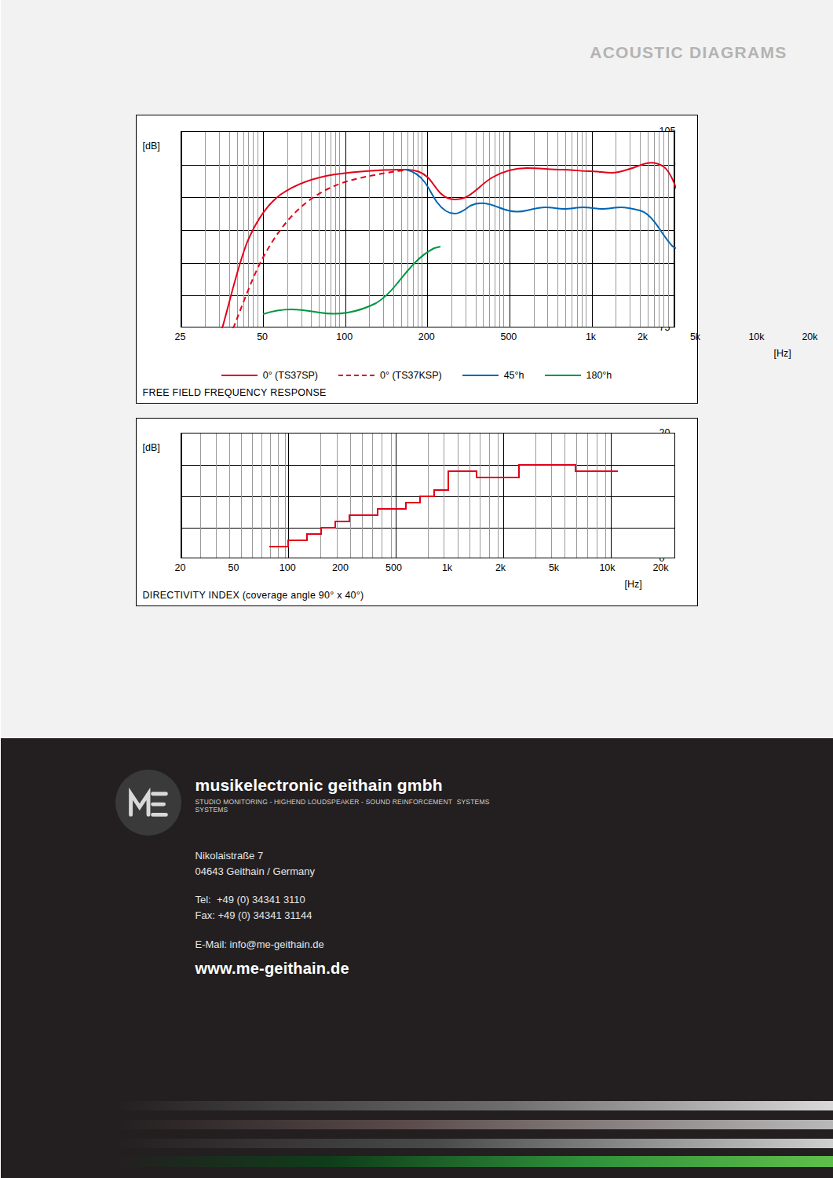ACOUSTIC DIAGRAMS
105
100
95
90
85
80
75
[dB]
25
50
100
200
500
1k
2k
5k
10k
20k
[Hz]
0° (TS37SP) 0° (TS37KSP) 45°h 180°h
FREE FIELD FREQUENCY RESPONSE
20
15
10
5
0
[dB]
20
50
100
200
500
1k
2k
5k
10k
20k
[Hz]
DIRECTIVITY INDEX (coverage angle 90° x 40°)
musikelectronic geithain gmbh
STUDIO MONITORING - HIGHEND LOUDSPEAKER - SOUND REINFORCEMENT SYSTEMS SYSTEMS
Nikolaistraße 7
04643 Geithain / Germany
Tel: +49 (0) 34341 3110
Fax: +49 (0) 34341 31144
E-Mail: info@me-geithain.de
www.me-geithain.de